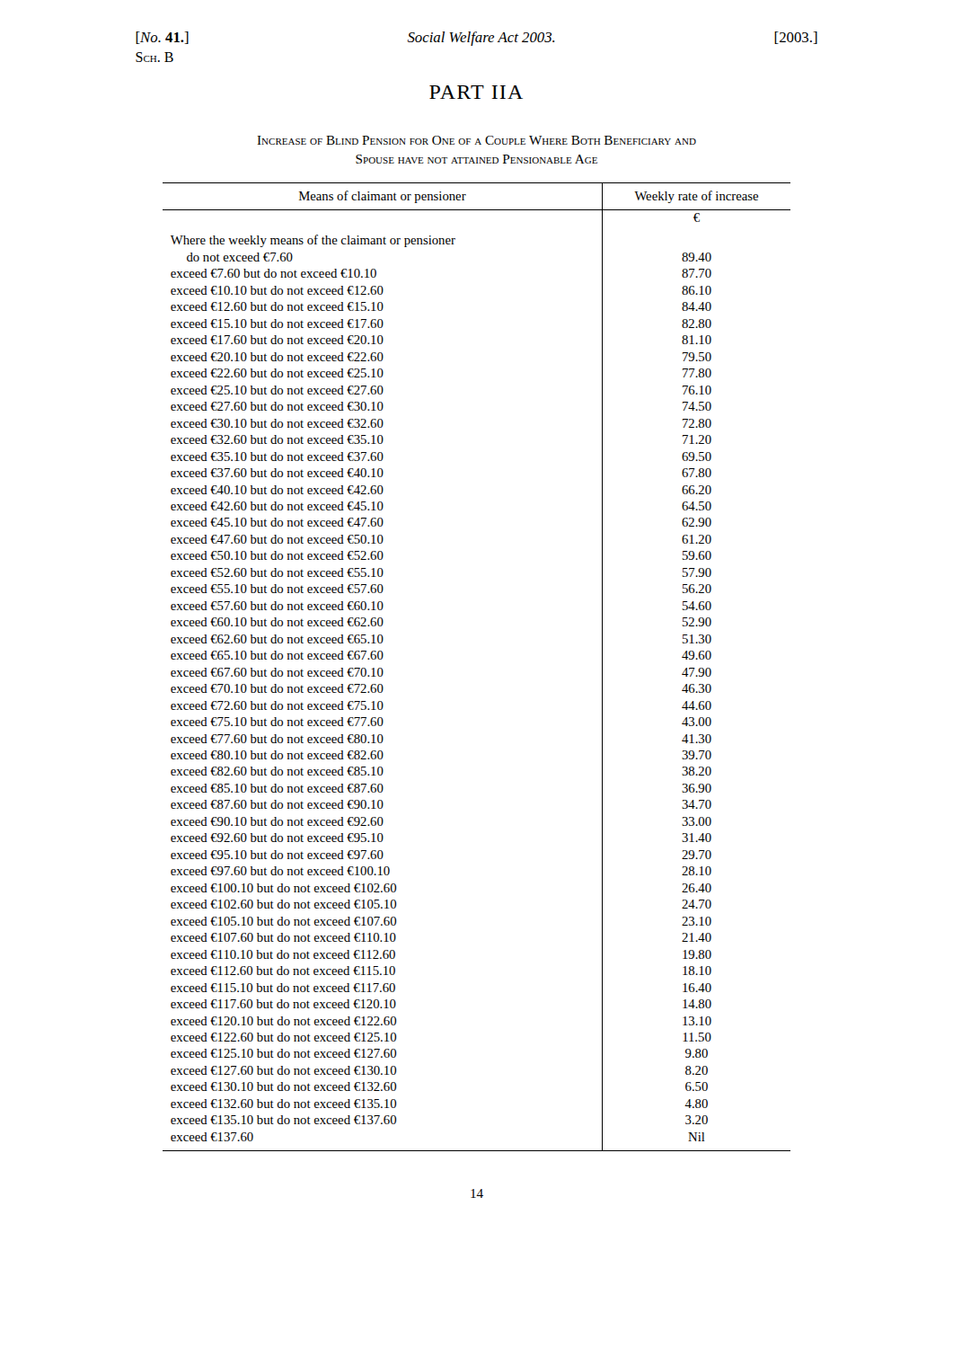[No. 41.] Social Welfare Act 2003. [2003.]
Sch. B
PART IIA
Increase of Blind Pension for One of a Couple Where Both Beneficiary and
Spouse have not attained Pensionable Age
| Means of claimant or pensioner | Weekly rate of increase |
| --- | --- |
| | € |
| Where the weekly means of the claimant or pensioner | |
| do not exceed €7.60 | 89.40 |
| exceed €7.60 but do not exceed €10.10 | 87.70 |
| exceed €10.10 but do not exceed €12.60 | 86.10 |
| exceed €12.60 but do not exceed €15.10 | 84.40 |
| exceed €15.10 but do not exceed €17.60 | 82.80 |
| exceed €17.60 but do not exceed €20.10 | 81.10 |
| exceed €20.10 but do not exceed €22.60 | 79.50 |
| exceed €22.60 but do not exceed €25.10 | 77.80 |
| exceed €25.10 but do not exceed €27.60 | 76.10 |
| exceed €27.60 but do not exceed €30.10 | 74.50 |
| exceed €30.10 but do not exceed €32.60 | 72.80 |
| exceed €32.60 but do not exceed €35.10 | 71.20 |
| exceed €35.10 but do not exceed €37.60 | 69.50 |
| exceed €37.60 but do not exceed €40.10 | 67.80 |
| exceed €40.10 but do not exceed €42.60 | 66.20 |
| exceed €42.60 but do not exceed €45.10 | 64.50 |
| exceed €45.10 but do not exceed €47.60 | 62.90 |
| exceed €47.60 but do not exceed €50.10 | 61.20 |
| exceed €50.10 but do not exceed €52.60 | 59.60 |
| exceed €52.60 but do not exceed €55.10 | 57.90 |
| exceed €55.10 but do not exceed €57.60 | 56.20 |
| exceed €57.60 but do not exceed €60.10 | 54.60 |
| exceed €60.10 but do not exceed €62.60 | 52.90 |
| exceed €62.60 but do not exceed €65.10 | 51.30 |
| exceed €65.10 but do not exceed €67.60 | 49.60 |
| exceed €67.60 but do not exceed €70.10 | 47.90 |
| exceed €70.10 but do not exceed €72.60 | 46.30 |
| exceed €72.60 but do not exceed €75.10 | 44.60 |
| exceed €75.10 but do not exceed €77.60 | 43.00 |
| exceed €77.60 but do not exceed €80.10 | 41.30 |
| exceed €80.10 but do not exceed €82.60 | 39.70 |
| exceed €82.60 but do not exceed €85.10 | 38.20 |
| exceed €85.10 but do not exceed €87.60 | 36.90 |
| exceed €87.60 but do not exceed €90.10 | 34.70 |
| exceed €90.10 but do not exceed €92.60 | 33.00 |
| exceed €92.60 but do not exceed €95.10 | 31.40 |
| exceed €95.10 but do not exceed €97.60 | 29.70 |
| exceed €97.60 but do not exceed €100.10 | 28.10 |
| exceed €100.10 but do not exceed €102.60 | 26.40 |
| exceed €102.60 but do not exceed €105.10 | 24.70 |
| exceed €105.10 but do not exceed €107.60 | 23.10 |
| exceed €107.60 but do not exceed €110.10 | 21.40 |
| exceed €110.10 but do not exceed €112.60 | 19.80 |
| exceed €112.60 but do not exceed €115.10 | 18.10 |
| exceed €115.10 but do not exceed €117.60 | 16.40 |
| exceed €117.60 but do not exceed €120.10 | 14.80 |
| exceed €120.10 but do not exceed €122.60 | 13.10 |
| exceed €122.60 but do not exceed €125.10 | 11.50 |
| exceed €125.10 but do not exceed €127.60 | 9.80 |
| exceed €127.60 but do not exceed €130.10 | 8.20 |
| exceed €130.10 but do not exceed €132.60 | 6.50 |
| exceed €132.60 but do not exceed €135.10 | 4.80 |
| exceed €135.10 but do not exceed €137.60 | 3.20 |
| exceed €137.60 | Nil |
14